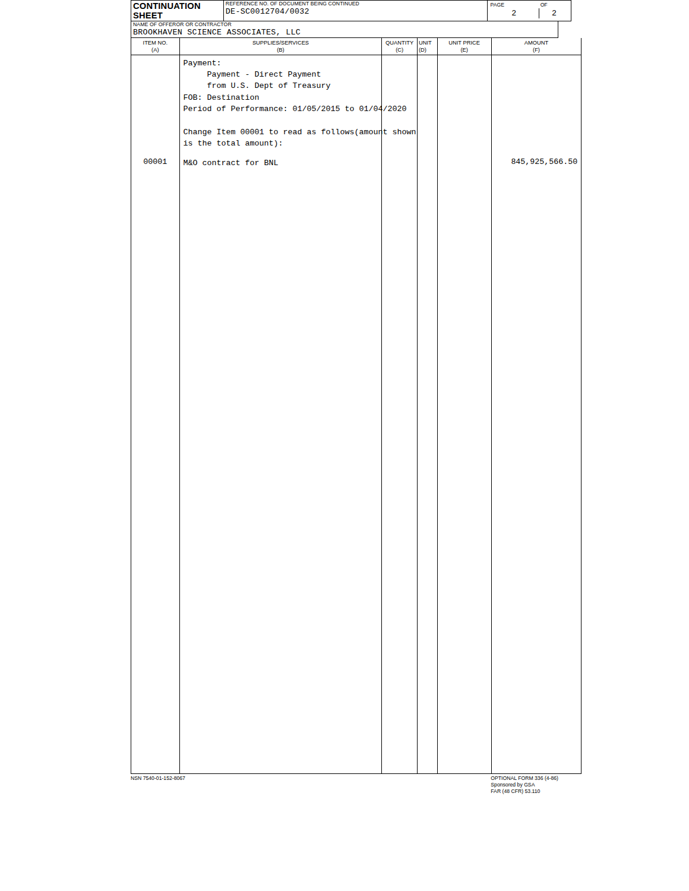| CONTINUATION SHEET | REFERENCE NO. OF DOCUMENT BEING CONTINUED DE-SC0012704/0032 | / PAGE / OF / / 2 / 2 / |
NAME OF OFFEROR OR CONTRACTOR
BROOKHAVEN SCIENCE ASSOCIATES, LLC
| ITEM NO. (A) | SUPPLIES/SERVICES (B) | QUANTITY (C) | UNIT (D) | UNIT PRICE (E) | AMOUNT (F) |
| --- | --- | --- | --- | --- | --- |
| | Payment: Payment - Direct Payment from U.S. Dept of Treasury FOB: Destination Period of Performance: 01/05/2015 to 01/04/2020 Change Item 00001 to read as follows(amount shown is the total amount): | | | | |
| 00001 | M&O contract for BNL | | | | 845,925,566.50 |
NSN 7540-01-152-8067
OPTIONAL FORM 336 (4-86)
Sponsored by GSA
FAR (48 CFR) 53.110